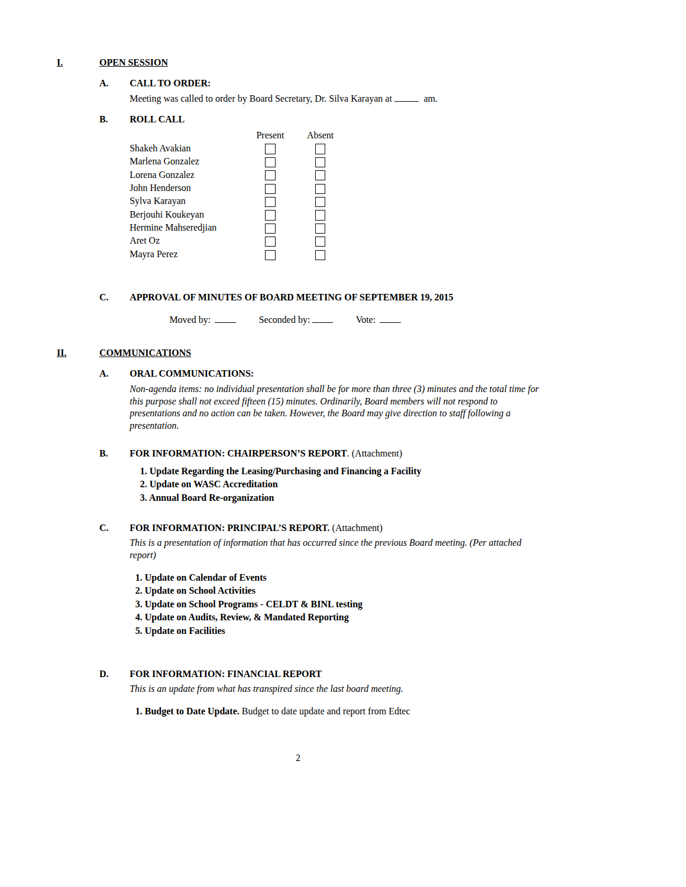I.
OPEN SESSION
A.
CALL TO ORDER:
Meeting was called to order by Board Secretary, Dr. Silva Karayan at am.
B.
ROLL CALL
| | Present | Absent |
| --- | --- | --- |
| Shakeh Avakian | | |
| Marlena Gonzalez | | |
| Lorena Gonzalez | | |
| John Henderson | | |
| Sylva Karayan | | |
| Berjouhi Koukeyan | | |
| Hermine Mahseredjian | | |
| Aret Oz | | |
| Mayra Perez | | |
C.
APPROVAL OF MINUTES OF BOARD MEETING OF SEPTEMBER 19, 2015
Moved by: Seconded by: Vote:
II.
COMMUNICATIONS
A.
ORAL COMMUNICATIONS:
Non-agenda items: no individual presentation shall be for more than three (3) minutes and the total time for this purpose shall not exceed fifteen (15) minutes. Ordinarily, Board members will not respond to presentations and no action can be taken. However, the Board may give direction to staff following a presentation.
B.
FOR INFORMATION: CHAIRPERSON’S REPORT. (Attachment)
1. Update Regarding the Leasing/Purchasing and Financing a Facility
2. Update on WASC Accreditation
3. Annual Board Re-organization
C.
FOR INFORMATION: PRINCIPAL’S REPORT. (Attachment)
This is a presentation of information that has occurred since the previous Board meeting. (Per attached report)
Update on Calendar of Events
Update on School Activities
Update on School Programs - CELDT & BINL testing
Update on Audits, Review, & Mandated Reporting
Update on Facilities
D.
FOR INFORMATION: FINANCIAL REPORT
This is an update from what has transpired since the last board meeting.
Budget to Date Update. Budget to date update and report from Edtec
2